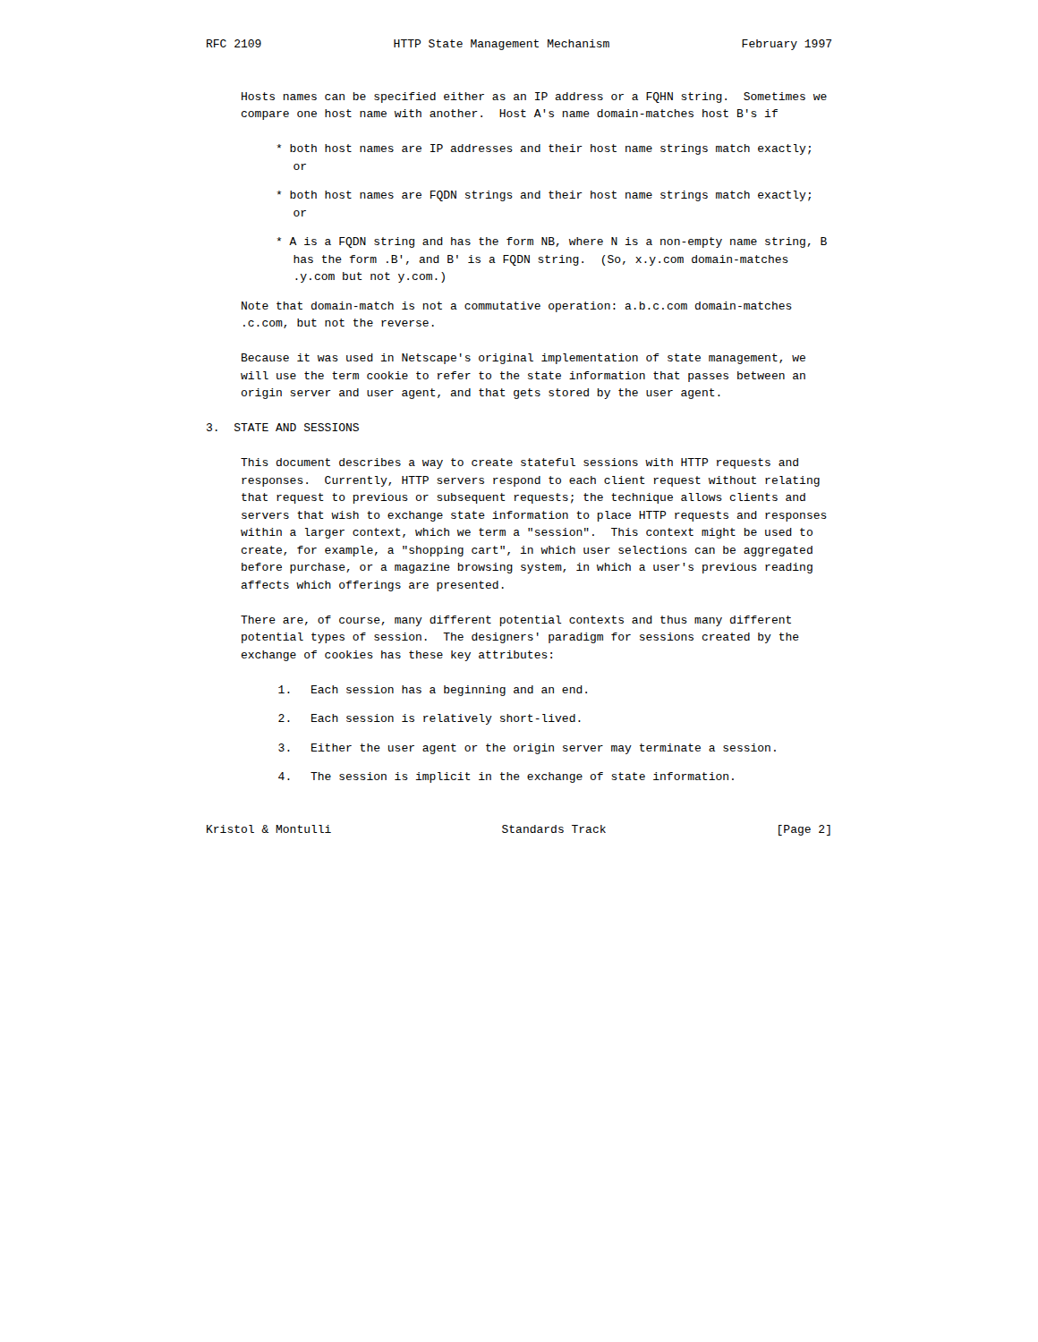RFC 2109 HTTP State Management Mechanism February 1997
Hosts names can be specified either as an IP address or a FQHN string. Sometimes we compare one host name with another. Host A's name domain-matches host B's if
* both host names are IP addresses and their host name strings match exactly; or
* both host names are FQDN strings and their host name strings match exactly; or
* A is a FQDN string and has the form NB, where N is a non-empty name string, B has the form .B', and B' is a FQDN string. (So, x.y.com domain-matches .y.com but not y.com.)
Note that domain-match is not a commutative operation: a.b.c.com domain-matches .c.com, but not the reverse.
Because it was used in Netscape's original implementation of state management, we will use the term cookie to refer to the state information that passes between an origin server and user agent, and that gets stored by the user agent.
3. STATE AND SESSIONS
This document describes a way to create stateful sessions with HTTP requests and responses. Currently, HTTP servers respond to each client request without relating that request to previous or subsequent requests; the technique allows clients and servers that wish to exchange state information to place HTTP requests and responses within a larger context, which we term a "session". This context might be used to create, for example, a "shopping cart", in which user selections can be aggregated before purchase, or a magazine browsing system, in which a user's previous reading affects which offerings are presented.
There are, of course, many different potential contexts and thus many different potential types of session. The designers' paradigm for sessions created by the exchange of cookies has these key attributes:
Each session has a beginning and an end.
Each session is relatively short-lived.
Either the user agent or the origin server may terminate a session.
The session is implicit in the exchange of state information.
Kristol & Montulli Standards Track [Page 2]